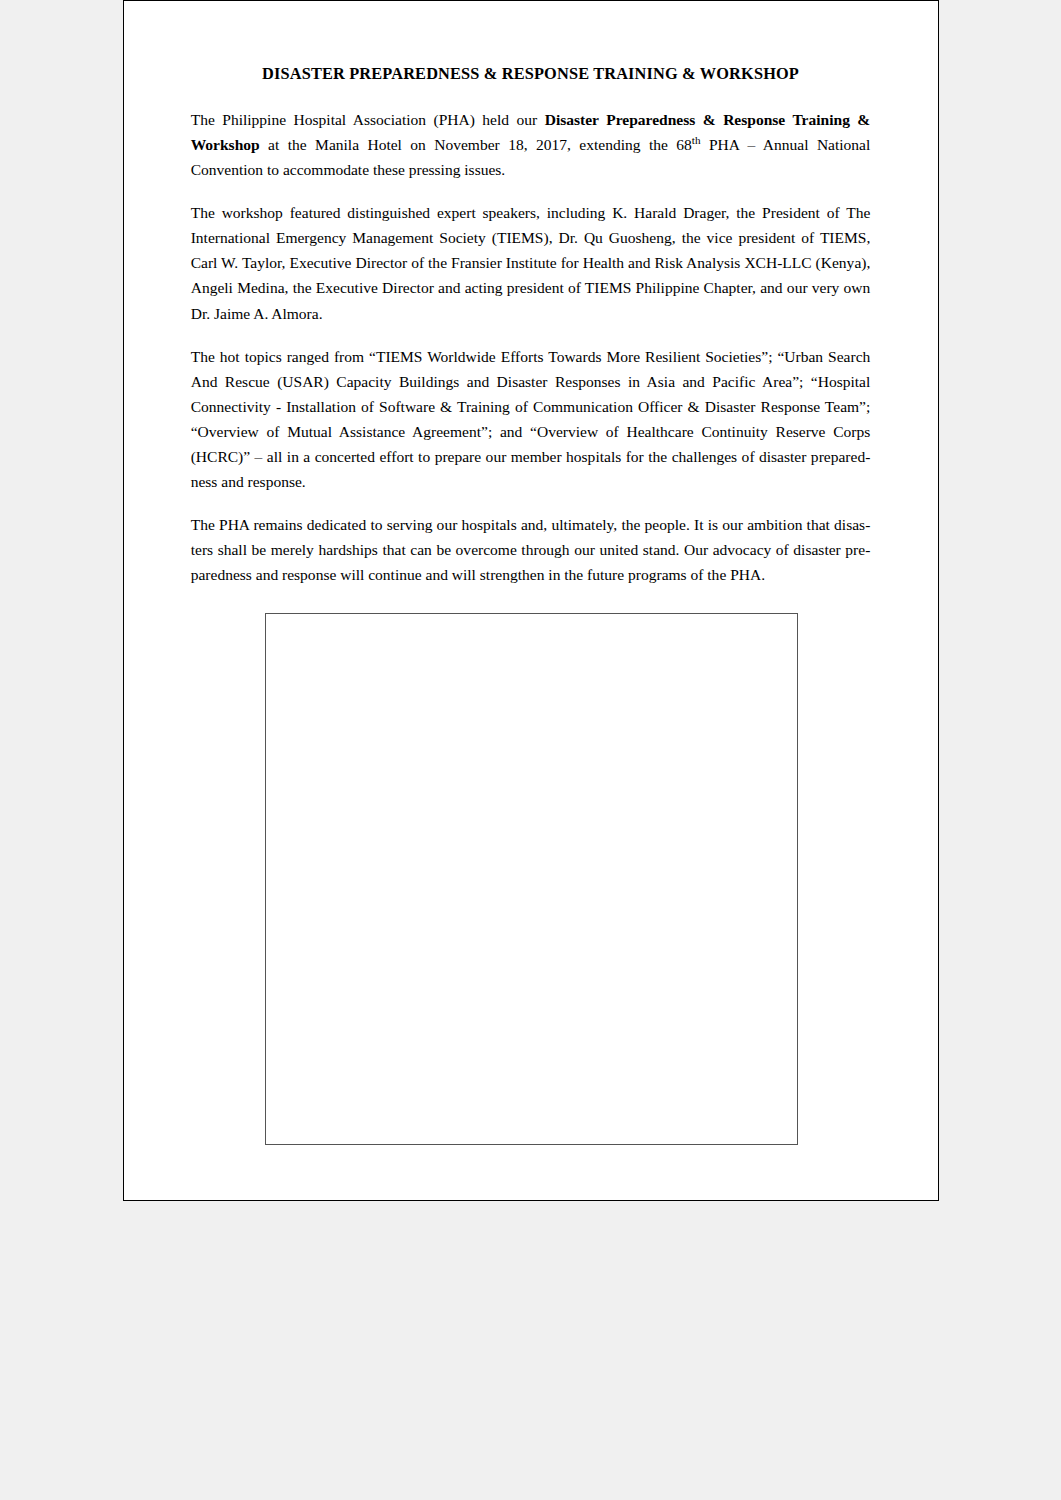DISASTER PREPAREDNESS & RESPONSE TRAINING & WORKSHOP
The Philippine Hospital Association (PHA) held our Disaster Preparedness & Response Training & Workshop at the Manila Hotel on November 18, 2017, extending the 68th PHA – Annual National Convention to accommodate these pressing issues.
The workshop featured distinguished expert speakers, including K. Harald Drager, the President of The International Emergency Management Society (TIEMS), Dr. Qu Guosheng, the vice president of TIEMS, Carl W. Taylor, Executive Director of the Fransier Institute for Health and Risk Analysis XCH-LLC (Kenya), Angeli Medina, the Executive Director and acting president of TIEMS Philippine Chapter, and our very own Dr. Jaime A. Almora.
The hot topics ranged from “TIEMS Worldwide Efforts Towards More Resilient Societies”; “Urban Search And Rescue (USAR) Capacity Buildings and Disaster Responses in Asia and Pacific Area”; “Hospital Connectivity - Installation of Software & Training of Communication Officer & Disaster Response Team”; “Overview of Mutual Assistance Agreement”; and “Overview of Healthcare Continuity Reserve Corps (HCRC)” – all in a concerted effort to prepare our member hospitals for the challenges of disaster preparedness and response.
The PHA remains dedicated to serving our hospitals and, ultimately, the people. It is our ambition that disasters shall be merely hardships that can be overcome through our united stand. Our advocacy of disaster preparedness and response will continue and will strengthen in the future programs of the PHA.